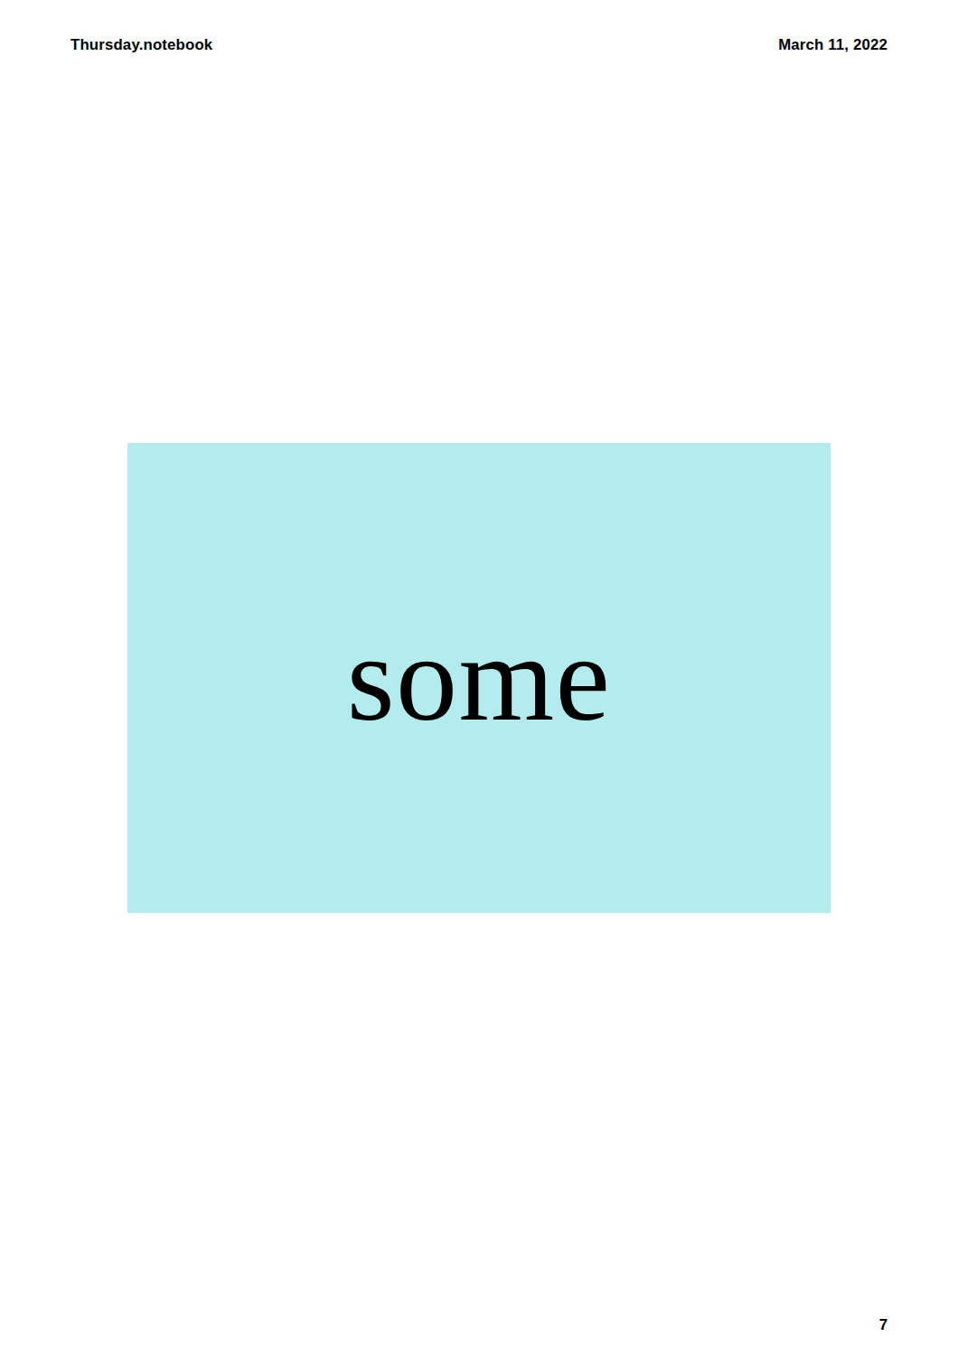Thursday.notebook March 11, 2022
some
7